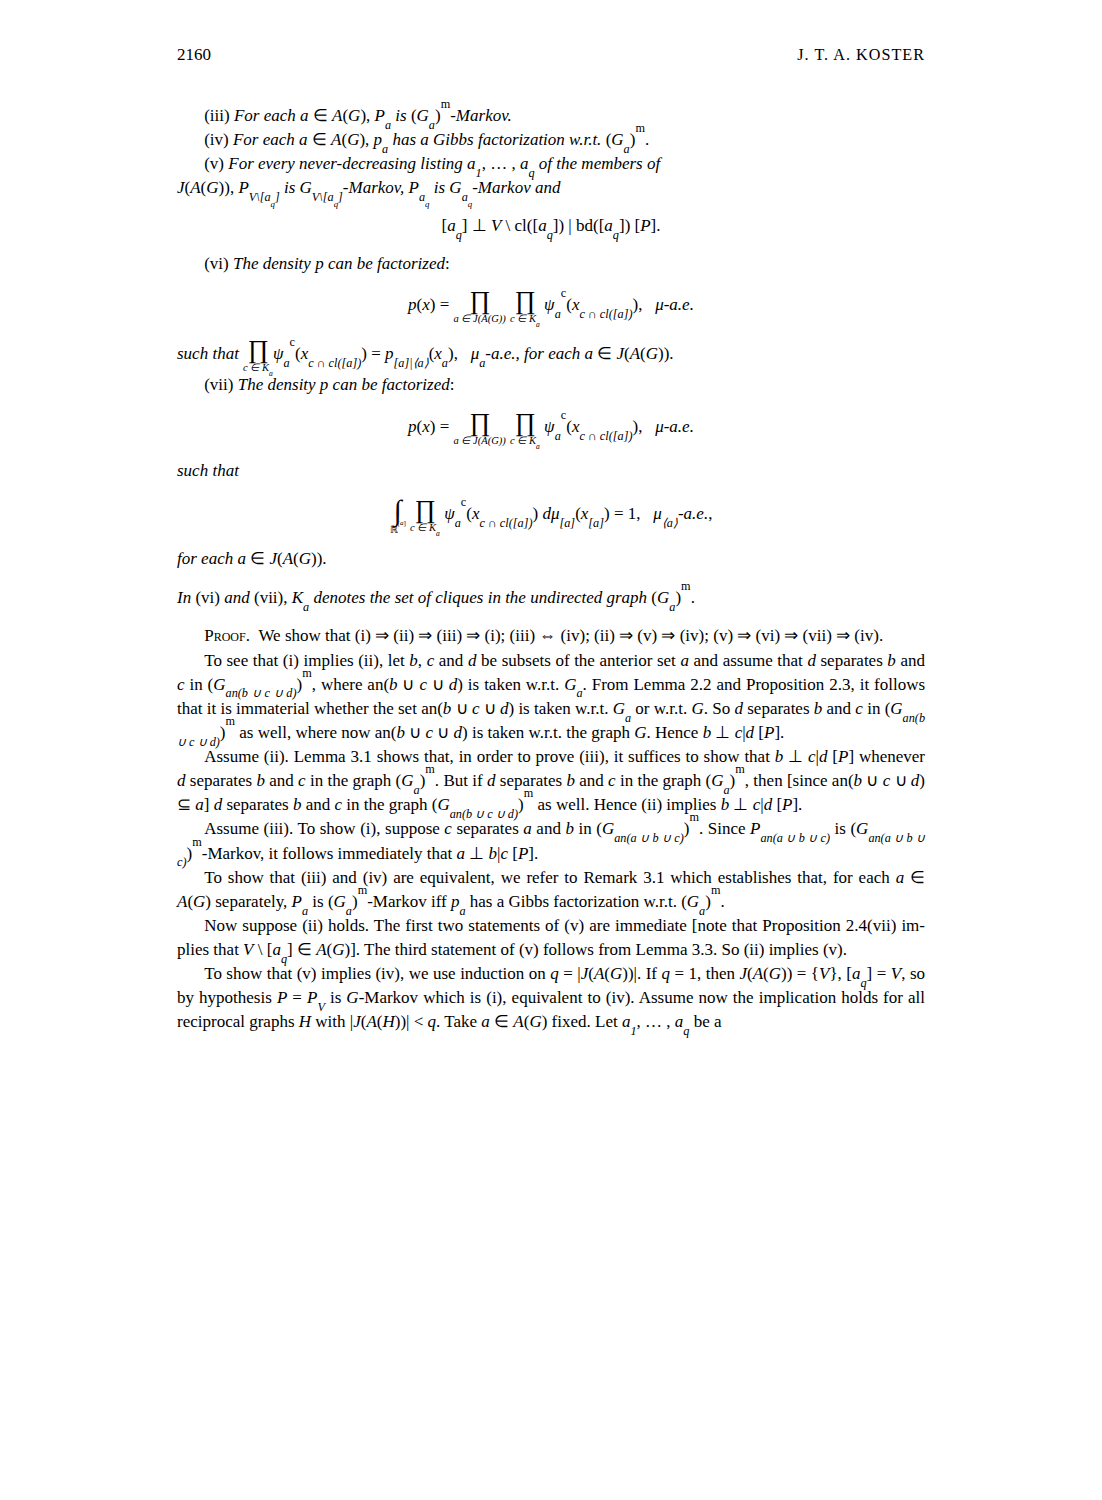2160 J. T. A. KOSTER
(iii) For each a ∈ A(G), Pa is (Ga)m-Markov.
(iv) For each a ∈ A(G), pa has a Gibbs factorization w.r.t. (Ga)m.
(v) For every never-decreasing listing a1, … , aq of the members of
J(A(G)), PV\[aq] is GV\[aq]-Markov, Paq is Gaq-Markov and
[aq] ⊥ V \ cl([aq]) | bd([aq]) [P].
(vi) The density p can be factorized:
p(x) = ∏a ∈ J(A(G)) ∏c ∈ Ka ψac(xc ∩ cl([a])), μ-a.e.
such that ∏c ∈ Ka ψac(xc ∩ cl([a])) = p[a]|⟨a⟩(xa), μa-a.e., for each a ∈ J(A(G)).
(vii) The density p can be factorized:
p(x) = ∏a ∈ J(A(G)) ∏c ∈ Ka ψac(xc ∩ cl([a])), μ-a.e.
such that
∫ℝ[a] ∏c ∈ Ka ψac(xc ∩ cl([a])) dμ[a](x[a]) = 1, μ⟨a⟩-a.e.,
for each a ∈ J(A(G)).
In (vi) and (vii), Ka denotes the set of cliques in the undirected graph (Ga)m.
Proof. We show that (i) ⇒ (ii) ⇒ (iii) ⇒ (i); (iii) ⇔ (iv); (ii) ⇒ (v) ⇒ (iv); (v) ⇒ (vi) ⇒ (vii) ⇒ (iv).
To see that (i) implies (ii), let b, c and d be subsets of the anterior set a and assume that d separates b and c in (Gan(b ∪ c ∪ d))m, where an(b ∪ c ∪ d) is taken w.r.t. Ga. From Lemma 2.2 and Proposition 2.3, it follows that it is immaterial whether the set an(b ∪ c ∪ d) is taken w.r.t. Ga or w.r.t. G. So d separates b and c in (Gan(b ∪ c ∪ d))m as well, where now an(b ∪ c ∪ d) is taken w.r.t. the graph G. Hence b ⊥ c|d [P].
Assume (ii). Lemma 3.1 shows that, in order to prove (iii), it suffices to show that b ⊥ c|d [P] whenever d separates b and c in the graph (Ga)m. But if d separates b and c in the graph (Ga)m, then [since an(b ∪ c ∪ d) ⊆ a] d separates b and c in the graph (Gan(b ∪ c ∪ d))m as well. Hence (ii) implies b ⊥ c|d [P].
Assume (iii). To show (i), suppose c separates a and b in (Gan(a ∪ b ∪ c))m. Since Pan(a ∪ b ∪ c) is (Gan(a ∪ b ∪ c))m-Markov, it follows immediately that a ⊥ b|c [P].
To show that (iii) and (iv) are equivalent, we refer to Remark 3.1 which establishes that, for each a ∈ A(G) separately, Pa is (Ga)m-Markov iff pa has a Gibbs factorization w.r.t. (Ga)m.
Now suppose (ii) holds. The first two statements of (v) are immediate [note that Proposition 2.4(vii) implies that V \ [aq] ∈ A(G)]. The third statement of (v) follows from Lemma 3.3. So (ii) implies (v).
To show that (v) implies (iv), we use induction on q = |J(A(G))|. If q = 1, then J(A(G)) = {V}, [aq] = V, so by hypothesis P = PV is G-Markov which is (i), equivalent to (iv). Assume now the implication holds for all reciprocal graphs H with |J(A(H))| < q. Take a ∈ A(G) fixed. Let a1, … , aq be a